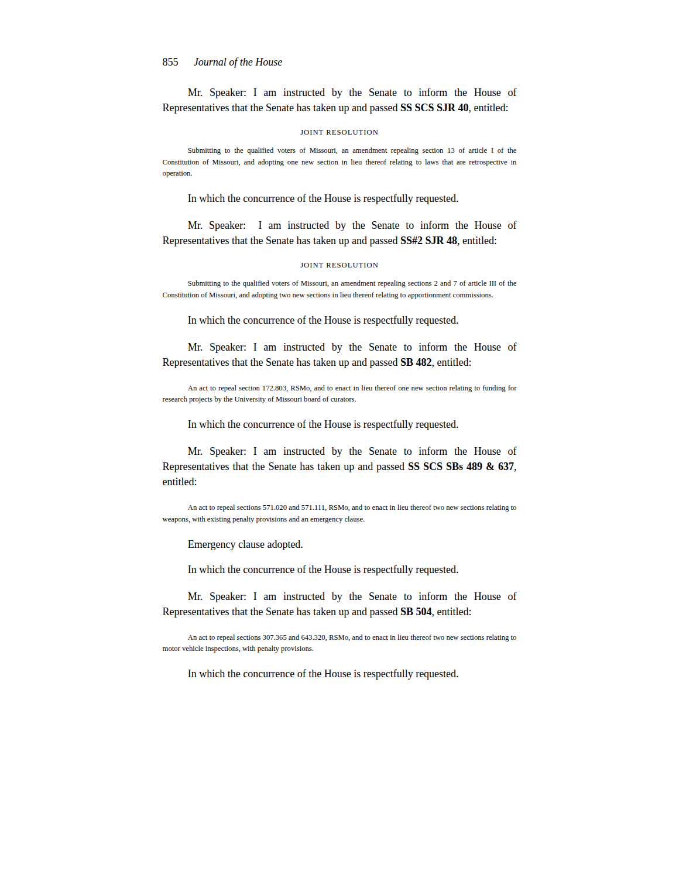855 Journal of the House
Mr. Speaker: I am instructed by the Senate to inform the House of Representatives that the Senate has taken up and passed SS SCS SJR 40, entitled:
JOINT RESOLUTION
Submitting to the qualified voters of Missouri, an amendment repealing section 13 of article I of the Constitution of Missouri, and adopting one new section in lieu thereof relating to laws that are retrospective in operation.
In which the concurrence of the House is respectfully requested.
Mr. Speaker: I am instructed by the Senate to inform the House of Representatives that the Senate has taken up and passed SS#2 SJR 48, entitled:
JOINT RESOLUTION
Submitting to the qualified voters of Missouri, an amendment repealing sections 2 and 7 of article III of the Constitution of Missouri, and adopting two new sections in lieu thereof relating to apportionment commissions.
In which the concurrence of the House is respectfully requested.
Mr. Speaker: I am instructed by the Senate to inform the House of Representatives that the Senate has taken up and passed SB 482, entitled:
An act to repeal section 172.803, RSMo, and to enact in lieu thereof one new section relating to funding for research projects by the University of Missouri board of curators.
In which the concurrence of the House is respectfully requested.
Mr. Speaker: I am instructed by the Senate to inform the House of Representatives that the Senate has taken up and passed SS SCS SBs 489 & 637, entitled:
An act to repeal sections 571.020 and 571.111, RSMo, and to enact in lieu thereof two new sections relating to weapons, with existing penalty provisions and an emergency clause.
Emergency clause adopted.
In which the concurrence of the House is respectfully requested.
Mr. Speaker: I am instructed by the Senate to inform the House of Representatives that the Senate has taken up and passed SB 504, entitled:
An act to repeal sections 307.365 and 643.320, RSMo, and to enact in lieu thereof two new sections relating to motor vehicle inspections, with penalty provisions.
In which the concurrence of the House is respectfully requested.